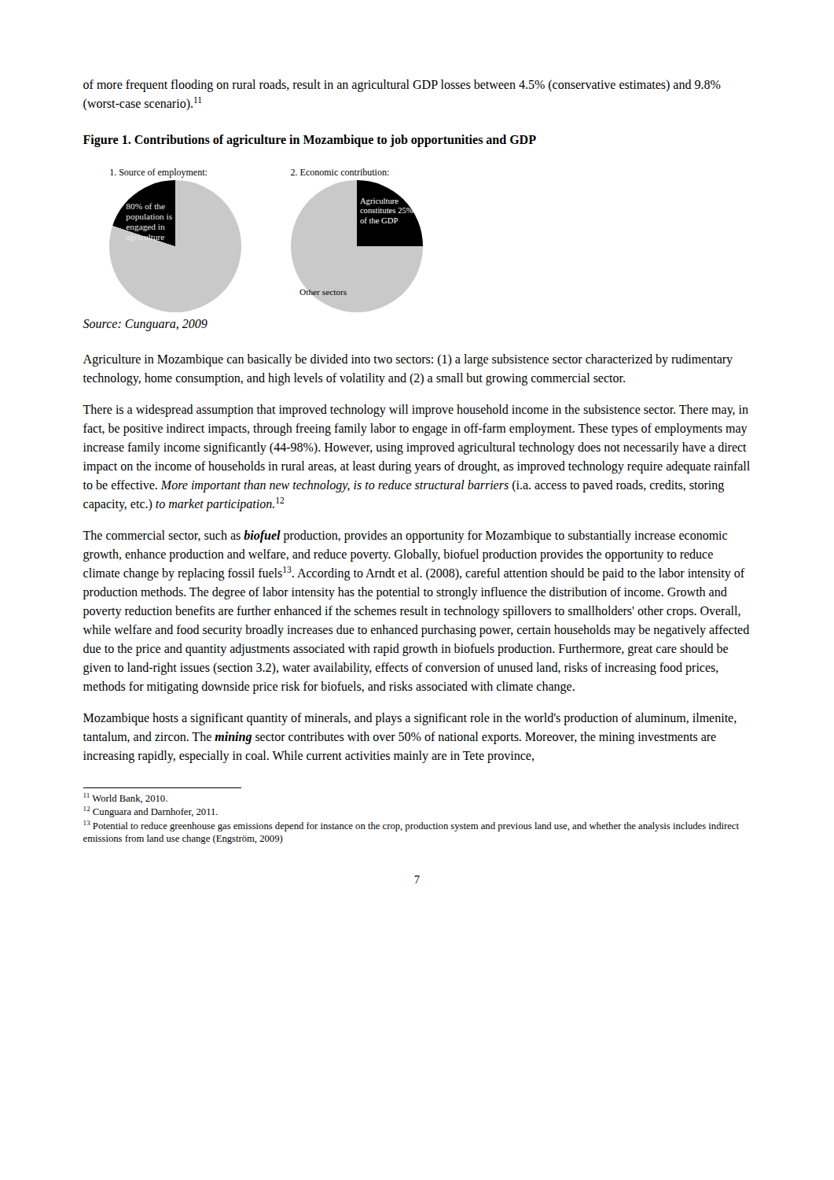of more frequent flooding on rural roads, result in an agricultural GDP losses between 4.5% (conservative estimates) and 9.8% (worst-case scenario).11
Figure 1. Contributions of agriculture in Mozambique to job opportunities and GDP
1. Source of employment:
80% of the population is engaged in agriculture
2. Economic contribution:
Agriculture constitutes 25% of the GDP
Other sectors
Source: Cunguara, 2009
Agriculture in Mozambique can basically be divided into two sectors: (1) a large subsistence sector characterized by rudimentary technology, home consumption, and high levels of volatility and (2) a small but growing commercial sector.
There is a widespread assumption that improved technology will improve household income in the subsistence sector. There may, in fact, be positive indirect impacts, through freeing family labor to engage in off-farm employment. These types of employments may increase family income significantly (44-98%). However, using improved agricultural technology does not necessarily have a direct impact on the income of households in rural areas, at least during years of drought, as improved technology require adequate rainfall to be effective. More important than new technology, is to reduce structural barriers (i.a. access to paved roads, credits, storing capacity, etc.) to market participation.12
The commercial sector, such as biofuel production, provides an opportunity for Mozambique to substantially increase economic growth, enhance production and welfare, and reduce poverty. Globally, biofuel production provides the opportunity to reduce climate change by replacing fossil fuels13. According to Arndt et al. (2008), careful attention should be paid to the labor intensity of production methods. The degree of labor intensity has the potential to strongly influence the distribution of income. Growth and poverty reduction benefits are further enhanced if the schemes result in technology spillovers to smallholders' other crops. Overall, while welfare and food security broadly increases due to enhanced purchasing power, certain households may be negatively affected due to the price and quantity adjustments associated with rapid growth in biofuels production. Furthermore, great care should be given to land-right issues (section 3.2), water availability, effects of conversion of unused land, risks of increasing food prices, methods for mitigating downside price risk for biofuels, and risks associated with climate change.
Mozambique hosts a significant quantity of minerals, and plays a significant role in the world's production of aluminum, ilmenite, tantalum, and zircon. The mining sector contributes with over 50% of national exports. Moreover, the mining investments are increasing rapidly, especially in coal. While current activities mainly are in Tete province,
11 World Bank, 2010.
12 Cunguara and Darnhofer, 2011.
13 Potential to reduce greenhouse gas emissions depend for instance on the crop, production system and previous land use, and whether the analysis includes indirect emissions from land use change (Engström, 2009)
7